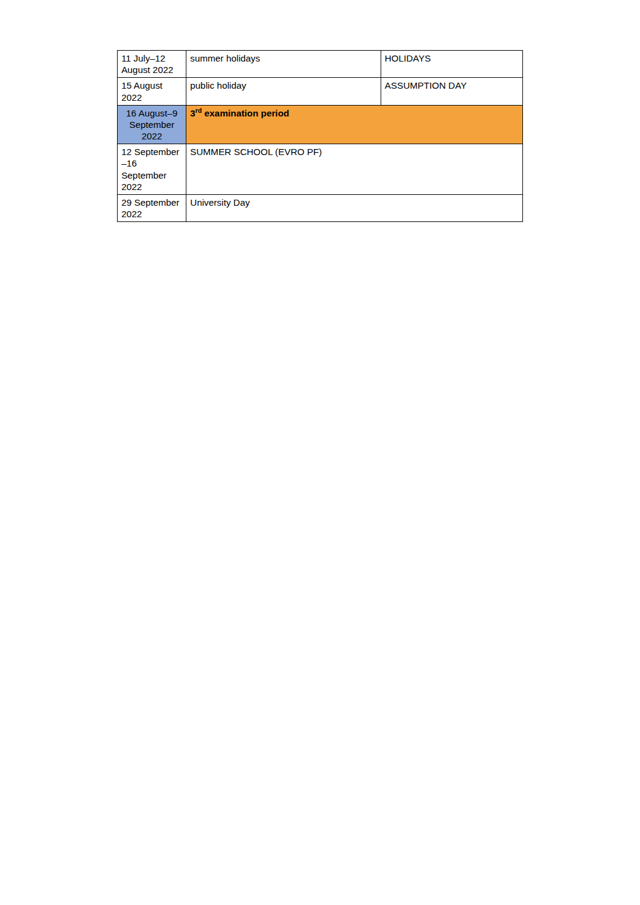| 11 July–12 August 2022 | summer holidays | HOLIDAYS |
| 15 August 2022 | public holiday | ASSUMPTION DAY |
| 16 August–9 September 2022 | 3 rd examination period |
| 12 September –16 September 2022 | SUMMER SCHOOL (EVRO PF) |
| 29 September 2022 | University Day |